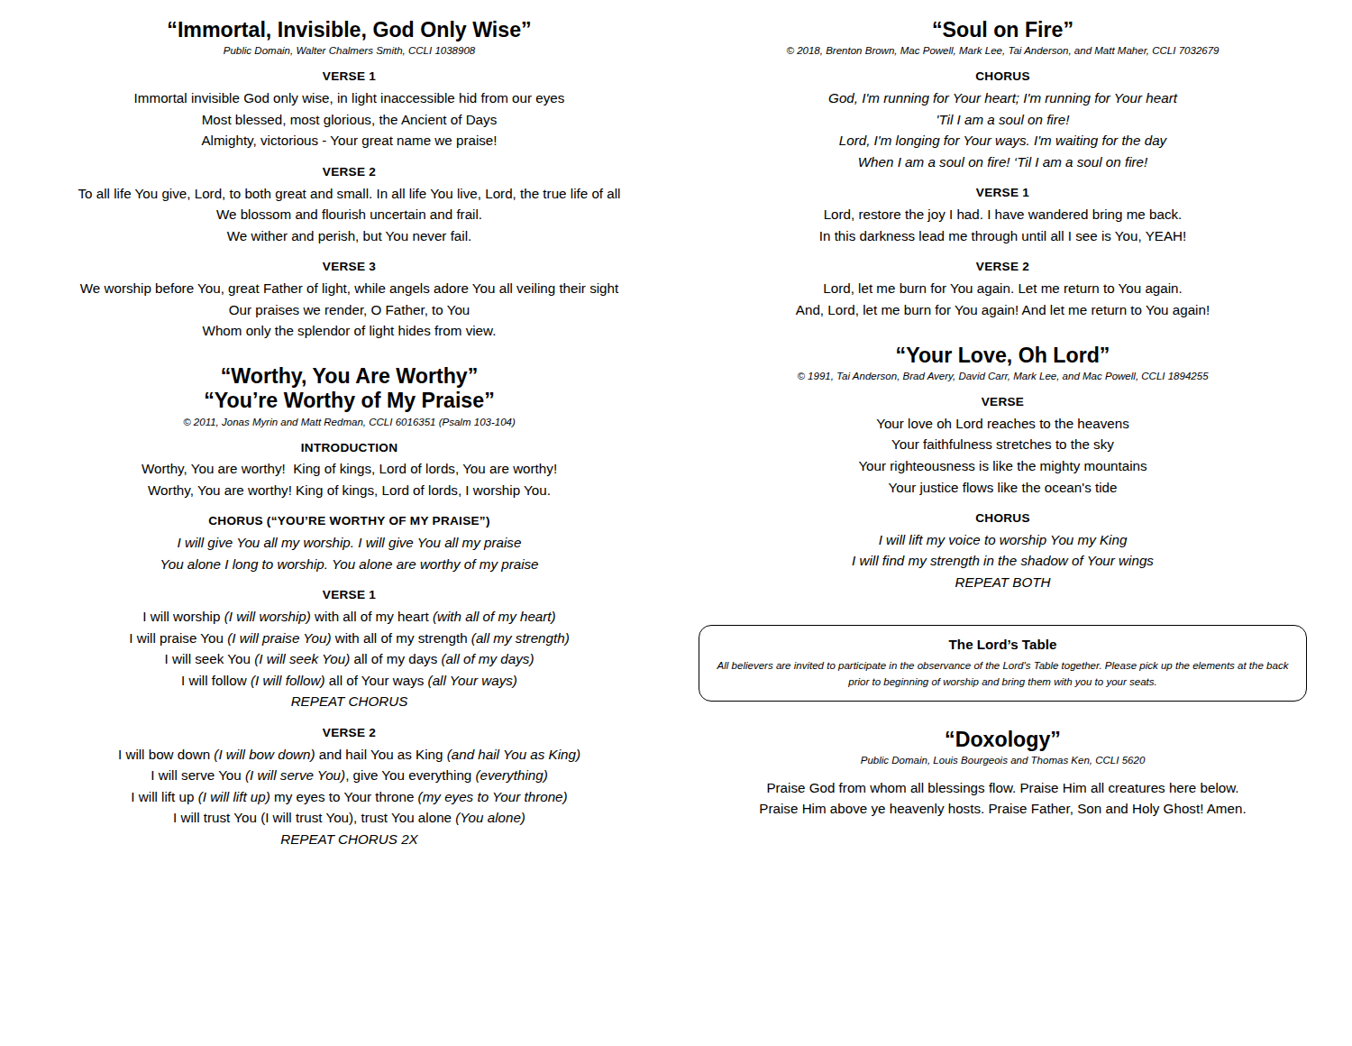“Immortal, Invisible, God Only Wise”
Public Domain, Walter Chalmers Smith, CCLI 1038908
Verse 1
Immortal invisible God only wise, in light inaccessible hid from our eyes
Most blessed, most glorious, the Ancient of Days
Almighty, victorious - Your great name we praise!
Verse 2
To all life You give, Lord, to both great and small. In all life You live, Lord, the true life of all
We blossom and flourish uncertain and frail.
We wither and perish, but You never fail.
Verse 3
We worship before You, great Father of light, while angels adore You all veiling their sight
Our praises we render, O Father, to You
Whom only the splendor of light hides from view.
“Worthy, You Are Worthy”
“You’re Worthy of My Praise”
© 2011, Jonas Myrin and Matt Redman, CCLI 6016351 (Psalm 103-104)
Introduction
Worthy, You are worthy! King of kings, Lord of lords, You are worthy!
Worthy, You are worthy! King of kings, Lord of lords, I worship You.
Chorus (“You’re Worthy of My Praise”)
I will give You all my worship. I will give You all my praise
You alone I long to worship. You alone are worthy of my praise
Verse 1
I will worship (I will worship) with all of my heart (with all of my heart)
I will praise You (I will praise You) with all of my strength (all my strength)
I will seek You (I will seek You) all of my days (all of my days)
I will follow (I will follow) all of Your ways (all Your ways)
REPEAT CHORUS
Verse 2
I will bow down (I will bow down) and hail You as King (and hail You as King)
I will serve You (I will serve You), give You everything (everything)
I will lift up (I will lift up) my eyes to Your throne (my eyes to Your throne)
I will trust You (I will trust You), trust You alone (You alone)
REPEAT CHORUS 2X
“Soul on Fire”
© 2018, Brenton Brown, Mac Powell, Mark Lee, Tai Anderson, and Matt Maher, CCLI 7032679
Chorus
God, I'm running for Your heart; I'm running for Your heart
'Til I am a soul on fire!
Lord, I'm longing for Your ways. I'm waiting for the day
When I am a soul on fire! ‘Til I am a soul on fire!
Verse 1
Lord, restore the joy I had. I have wandered bring me back.
In this darkness lead me through until all I see is You, YEAH!
Verse 2
Lord, let me burn for You again. Let me return to You again.
And, Lord, let me burn for You again! And let me return to You again!
“Your Love, Oh Lord”
© 1991, Tai Anderson, Brad Avery, David Carr, Mark Lee, and Mac Powell, CCLI 1894255
Verse
Your love oh Lord reaches to the heavens
Your faithfulness stretches to the sky
Your righteousness is like the mighty mountains
Your justice flows like the ocean's tide
Chorus
I will lift my voice to worship You my King
I will find my strength in the shadow of Your wings
REPEAT BOTH
The Lord’s Table
All believers are invited to participate in the observance of the Lord's Table together. Please pick up the elements at the back prior to beginning of worship and bring them with you to your seats.
“Doxology”
Public Domain, Louis Bourgeois and Thomas Ken, CCLI 5620
Praise God from whom all blessings flow. Praise Him all creatures here below.
Praise Him above ye heavenly hosts. Praise Father, Son and Holy Ghost! Amen.